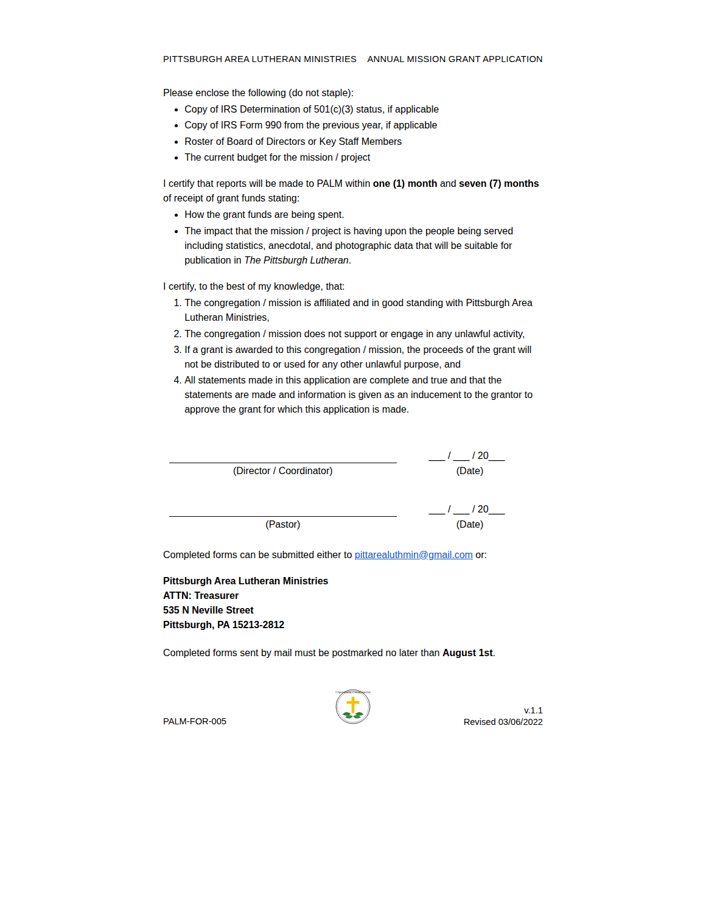PITTSBURGH AREA LUTHERAN MINISTRIES
ANNUAL MISSION GRANT APPLICATION
Please enclose the following (do not staple):
Copy of IRS Determination of 501(c)(3) status, if applicable
Copy of IRS Form 990 from the previous year, if applicable
Roster of Board of Directors or Key Staff Members
The current budget for the mission / project
I certify that reports will be made to PALM within one (1) month and seven (7) months of receipt of grant funds stating:
How the grant funds are being spent.
The impact that the mission / project is having upon the people being served including statistics, anecdotal, and photographic data that will be suitable for publication in The Pittsburgh Lutheran.
I certify, to the best of my knowledge, that:
The congregation / mission is affiliated and in good standing with Pittsburgh Area Lutheran Ministries,
The congregation / mission does not support or engage in any unlawful activity,
If a grant is awarded to this congregation / mission, the proceeds of the grant will not be distributed to or used for any other unlawful purpose, and
All statements made in this application are complete and true and that the statements are made and information is given as an inducement to the grantor to approve the grant for which this application is made.
___ / ___ / 20___
(Director / Coordinator)
(Date)
___ / ___ / 20___
(Pastor)
(Date)
Completed forms can be submitted either to pittarealuthmin@gmail.com or:
Pittsburgh Area Lutheran Ministries
ATTN: Treasurer
535 N Neville Street
Pittsburgh, PA 15213-2812
Completed forms sent by mail must be postmarked no later than August 1st.
PALM-FOR-005
PITTSBURGH AREA LUTHERAN MINISTRIES
v.1.1
Revised 03/06/2022